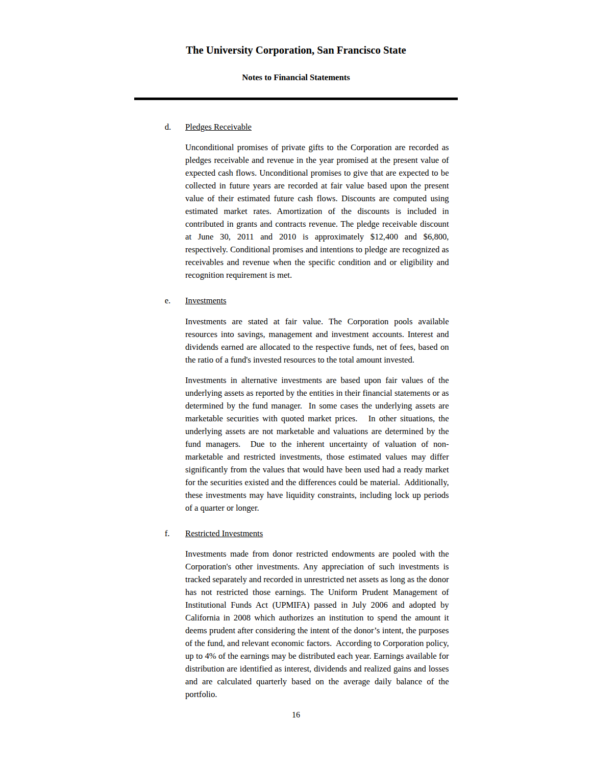The University Corporation, San Francisco State
Notes to Financial Statements
d.
Pledges Receivable
Unconditional promises of private gifts to the Corporation are recorded as pledges receivable and revenue in the year promised at the present value of expected cash flows. Unconditional promises to give that are expected to be collected in future years are recorded at fair value based upon the present value of their estimated future cash flows. Discounts are computed using estimated market rates. Amortization of the discounts is included in contributed in grants and contracts revenue. The pledge receivable discount at June 30, 2011 and 2010 is approximately $12,400 and $6,800, respectively. Conditional promises and intentions to pledge are recognized as receivables and revenue when the specific condition and or eligibility and recognition requirement is met.
e.
Investments
Investments are stated at fair value. The Corporation pools available resources into savings, management and investment accounts. Interest and dividends earned are allocated to the respective funds, net of fees, based on the ratio of a fund's invested resources to the total amount invested.
Investments in alternative investments are based upon fair values of the underlying assets as reported by the entities in their financial statements or as determined by the fund manager. In some cases the underlying assets are marketable securities with quoted market prices. In other situations, the underlying assets are not marketable and valuations are determined by the fund managers. Due to the inherent uncertainty of valuation of non-marketable and restricted investments, those estimated values may differ significantly from the values that would have been used had a ready market for the securities existed and the differences could be material. Additionally, these investments may have liquidity constraints, including lock up periods of a quarter or longer.
f.
Restricted Investments
Investments made from donor restricted endowments are pooled with the Corporation's other investments. Any appreciation of such investments is tracked separately and recorded in unrestricted net assets as long as the donor has not restricted those earnings. The Uniform Prudent Management of Institutional Funds Act (UPMIFA) passed in July 2006 and adopted by California in 2008 which authorizes an institution to spend the amount it deems prudent after considering the intent of the donor’s intent, the purposes of the fund, and relevant economic factors. According to Corporation policy, up to 4% of the earnings may be distributed each year. Earnings available for distribution are identified as interest, dividends and realized gains and losses and are calculated quarterly based on the average daily balance of the portfolio.
16